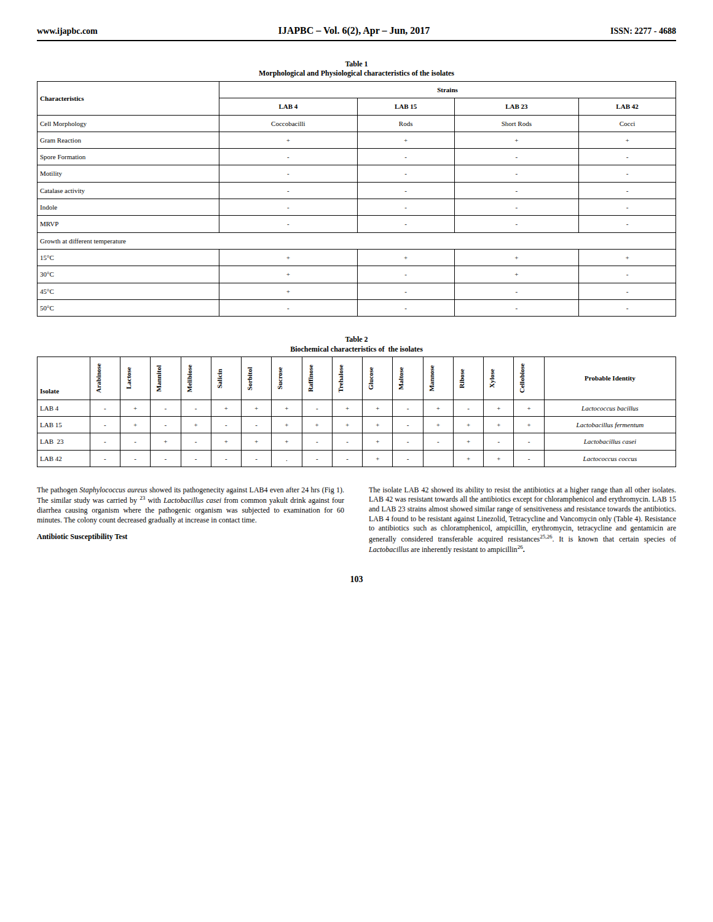www.ijapbc.com IJAPBC – Vol. 6(2), Apr – Jun, 2017 ISSN: 2277 - 4688
Table 1
Morphological and Physiological characteristics of the isolates
| Characteristics | Strains |
| --- | --- |
| LAB 4 | LAB 15 | LAB 23 | LAB 42 |
| Cell Morphology | Coccobacilli | Rods | Short Rods | Cocci |
| Gram Reaction | + | + | + | + |
| Spore Formation | - | - | - | - |
| Motility | - | - | - | - |
| Catalase activity | - | - | - | - |
| Indole | - | - | - | - |
| MRVP | - | - | - | - |
| Growth at different temperature |
| 15°C | + | + | + | + |
| 30°C | + | - | + | - |
| 45°C | + | - | - | - |
| 50°C | - | - | - | - |
Table 2
Biochemical characteristics of the isolates
| Isolate | Arabinose | Lactose | Mannitol | Melibiose | Salicin | Sorbitol | Sucrose | Raffinose | Trehalose | Glucose | Maltose | Mannose | Ribose | Xylose | Cellobiose | Probable Identity |
| --- | --- | --- | --- | --- | --- | --- | --- | --- | --- | --- | --- | --- | --- | --- | --- | --- |
| LAB 4 | - | + | - | - | + | + | + | - | + | + | - | + | - | + | + | Lactococcus bacillus |
| LAB 15 | - | + | - | + | - | - | + | + | + | + | - | + | + | + | + | Lactobacillus fermentum |
| LAB 23 | - | - | + | - | + | + | + | - | - | + | - | - | + | - | - | Lactobacillus casei |
| LAB 42 | - | - | - | - | - | - | . | - | - | + | - | | + | + | - | Lactococcus coccus |
The pathogen Staphylococcus aureus showed its pathogenecity against LAB4 even after 24 hrs (Fig 1). The similar study was carried by 23 with Lactobacillus casei from common yakult drink against four diarrhea causing organism where the pathogenic organism was subjected to examination for 60 minutes. The colony count decreased gradually at increase in contact time.
Antibiotic Susceptibility Test
The isolate LAB 42 showed its ability to resist the antibiotics at a higher range than all other isolates. LAB 42 was resistant towards all the antibiotics except for chloramphenicol and erythromycin. LAB 15 and LAB 23 strains almost showed similar range of sensitiveness and resistance towards the antibiotics. LAB 4 found to be resistant against Linezolid, Tetracycline and Vancomycin only (Table 4). Resistance to antibiotics such as chloramphenicol, ampicillin, erythromycin, tetracycline and gentamicin are generally considered transferable acquired resistances25,26. It is known that certain species of Lactobacillus are inherently resistant to ampicillin26.
103